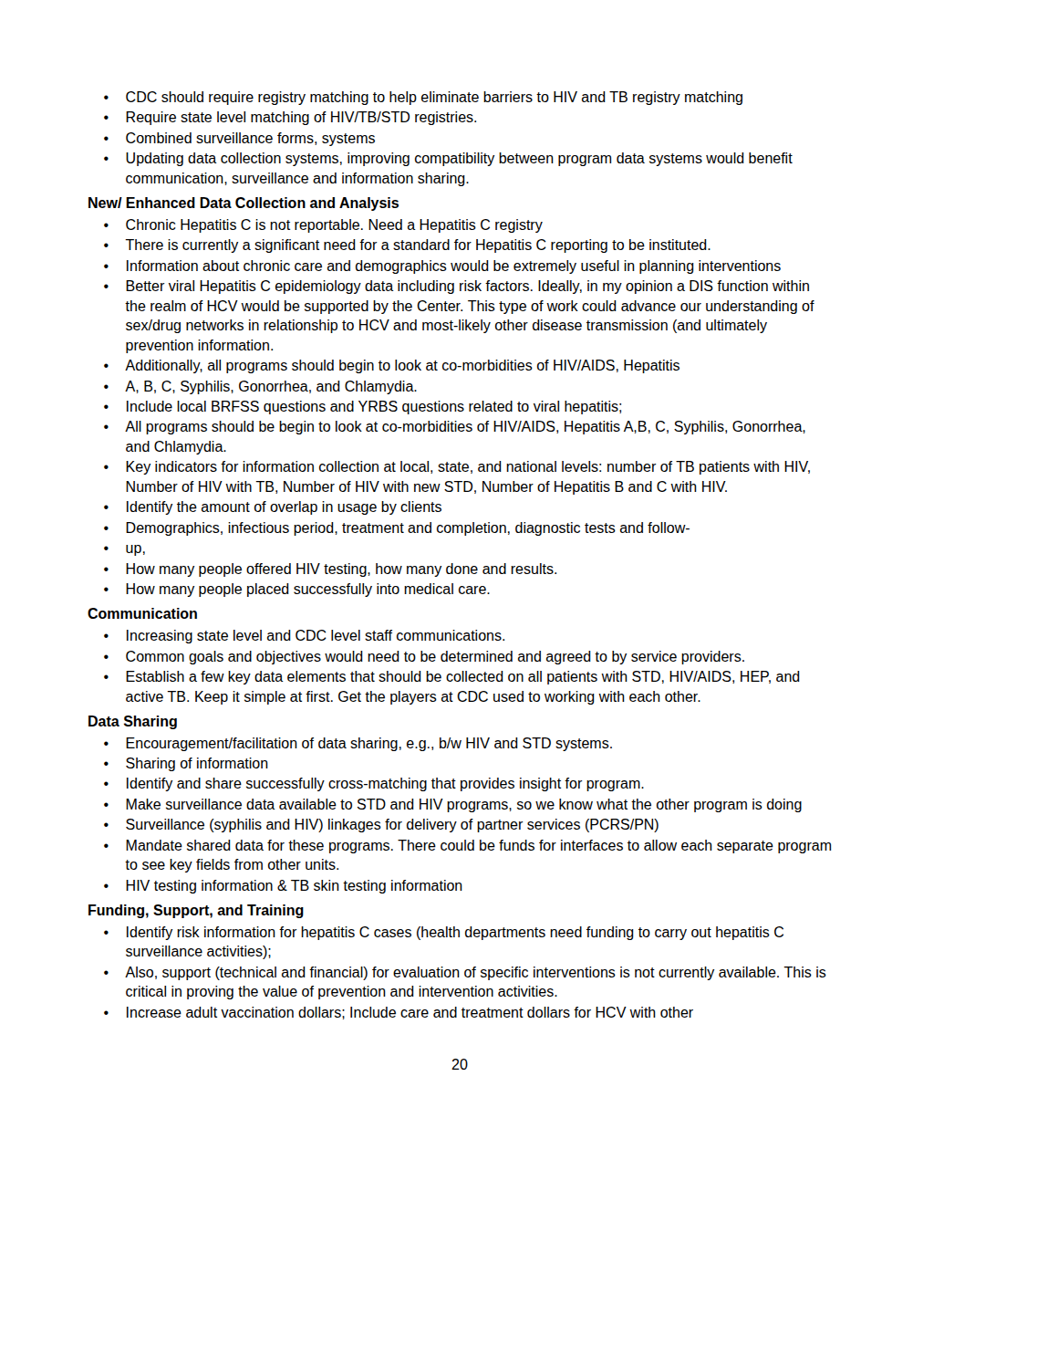CDC should require registry matching to help eliminate barriers to HIV and TB registry matching
Require state level matching of HIV/TB/STD registries.
Combined surveillance forms, systems
Updating data collection systems, improving compatibility between program data systems would benefit communication, surveillance and information sharing.
New/ Enhanced Data Collection and Analysis
Chronic Hepatitis C is not reportable. Need a Hepatitis C registry
There is currently a significant need for a standard for Hepatitis C reporting to be instituted.
Information about chronic care and demographics would be extremely useful in planning interventions
Better viral Hepatitis C epidemiology data including risk factors. Ideally, in my opinion a DIS function within the realm of HCV would be supported by the Center. This type of work could advance our understanding of sex/drug networks in relationship to HCV and most-likely other disease transmission (and ultimately prevention information.
Additionally, all programs should begin to look at co-morbidities of HIV/AIDS, Hepatitis
A, B, C, Syphilis, Gonorrhea, and Chlamydia.
Include local BRFSS questions and YRBS questions related to viral hepatitis;
All programs should be begin to look at co-morbidities of HIV/AIDS, Hepatitis A,B, C, Syphilis, Gonorrhea, and Chlamydia.
Key indicators for information collection at local, state, and national levels: number of TB patients with HIV, Number of HIV with TB, Number of HIV with new STD, Number of Hepatitis B and C with HIV.
Identify the amount of overlap in usage by clients
Demographics, infectious period, treatment and completion, diagnostic tests and follow-
up,
How many people offered HIV testing, how many done and results.
How many people placed successfully into medical care.
Communication
Increasing state level and CDC level staff communications.
Common goals and objectives would need to be determined and agreed to by service providers.
Establish a few key data elements that should be collected on all patients with STD, HIV/AIDS, HEP, and active TB. Keep it simple at first. Get the players at CDC used to working with each other.
Data Sharing
Encouragement/facilitation of data sharing, e.g., b/w HIV and STD systems.
Sharing of information
Identify and share successfully cross-matching that provides insight for program.
Make surveillance data available to STD and HIV programs, so we know what the other program is doing
Surveillance (syphilis and HIV) linkages for delivery of partner services (PCRS/PN)
Mandate shared data for these programs. There could be funds for interfaces to allow each separate program to see key fields from other units.
HIV testing information & TB skin testing information
Funding, Support, and Training
Identify risk information for hepatitis C cases (health departments need funding to carry out hepatitis C surveillance activities);
Also, support (technical and financial) for evaluation of specific interventions is not currently available. This is critical in proving the value of prevention and intervention activities.
Increase adult vaccination dollars; Include care and treatment dollars for HCV with other
20